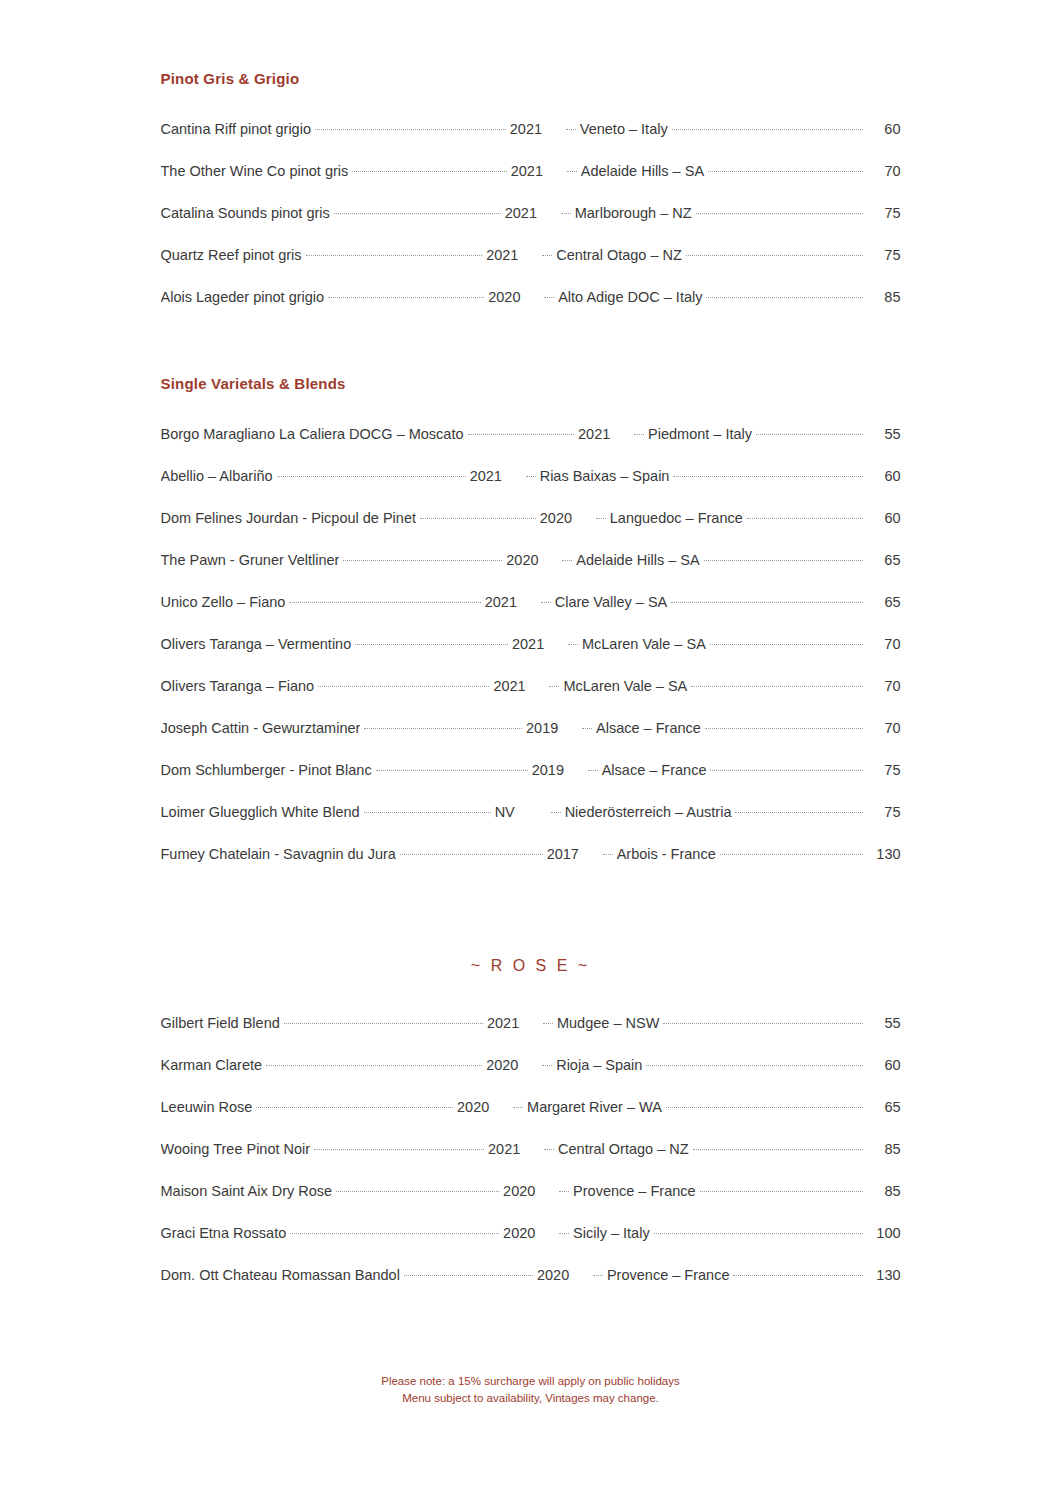Pinot Gris & Grigio
Cantina Riff pinot grigio 2021 Veneto – Italy 60
The Other Wine Co pinot gris 2021 Adelaide Hills – SA 70
Catalina Sounds pinot gris 2021 Marlborough – NZ 75
Quartz Reef pinot gris 2021 Central Otago – NZ 75
Alois Lageder pinot grigio 2020 Alto Adige DOC – Italy 85
Single Varietals & Blends
Borgo Maragliano La Caliera DOCG – Moscato 2021 Piedmont – Italy 55
Abellio – Albariño 2021 Rias Baixas – Spain 60
Dom Felines Jourdan - Picpoul de Pinet 2020 Languedoc – France 60
The Pawn - Gruner Veltliner 2020 Adelaide Hills – SA 65
Unico Zello – Fiano 2021 Clare Valley – SA 65
Olivers Taranga – Vermentino 2021 McLaren Vale – SA 70
Olivers Taranga – Fiano 2021 McLaren Vale – SA 70
Joseph Cattin - Gewurztaminer 2019 Alsace – France 70
Dom Schlumberger - Pinot Blanc 2019 Alsace – France 75
Loimer Gluegglich White Blend NV Niederösterreich – Austria 75
Fumey Chatelain - Savagnin du Jura 2017 Arbois - France 130
~ R O S E ~
Gilbert Field Blend 2021 Mudgee – NSW 55
Karman Clarete 2020 Rioja – Spain 60
Leeuwin Rose 2020 Margaret River – WA 65
Wooing Tree Pinot Noir 2021 Central Ortago – NZ 85
Maison Saint Aix Dry Rose 2020 Provence – France 85
Graci Etna Rossato 2020 Sicily – Italy 100
Dom. Ott Chateau Romassan Bandol 2020 Provence – France 130
Please note: a 15% surcharge will apply on public holidays
Menu subject to availability, Vintages may change.